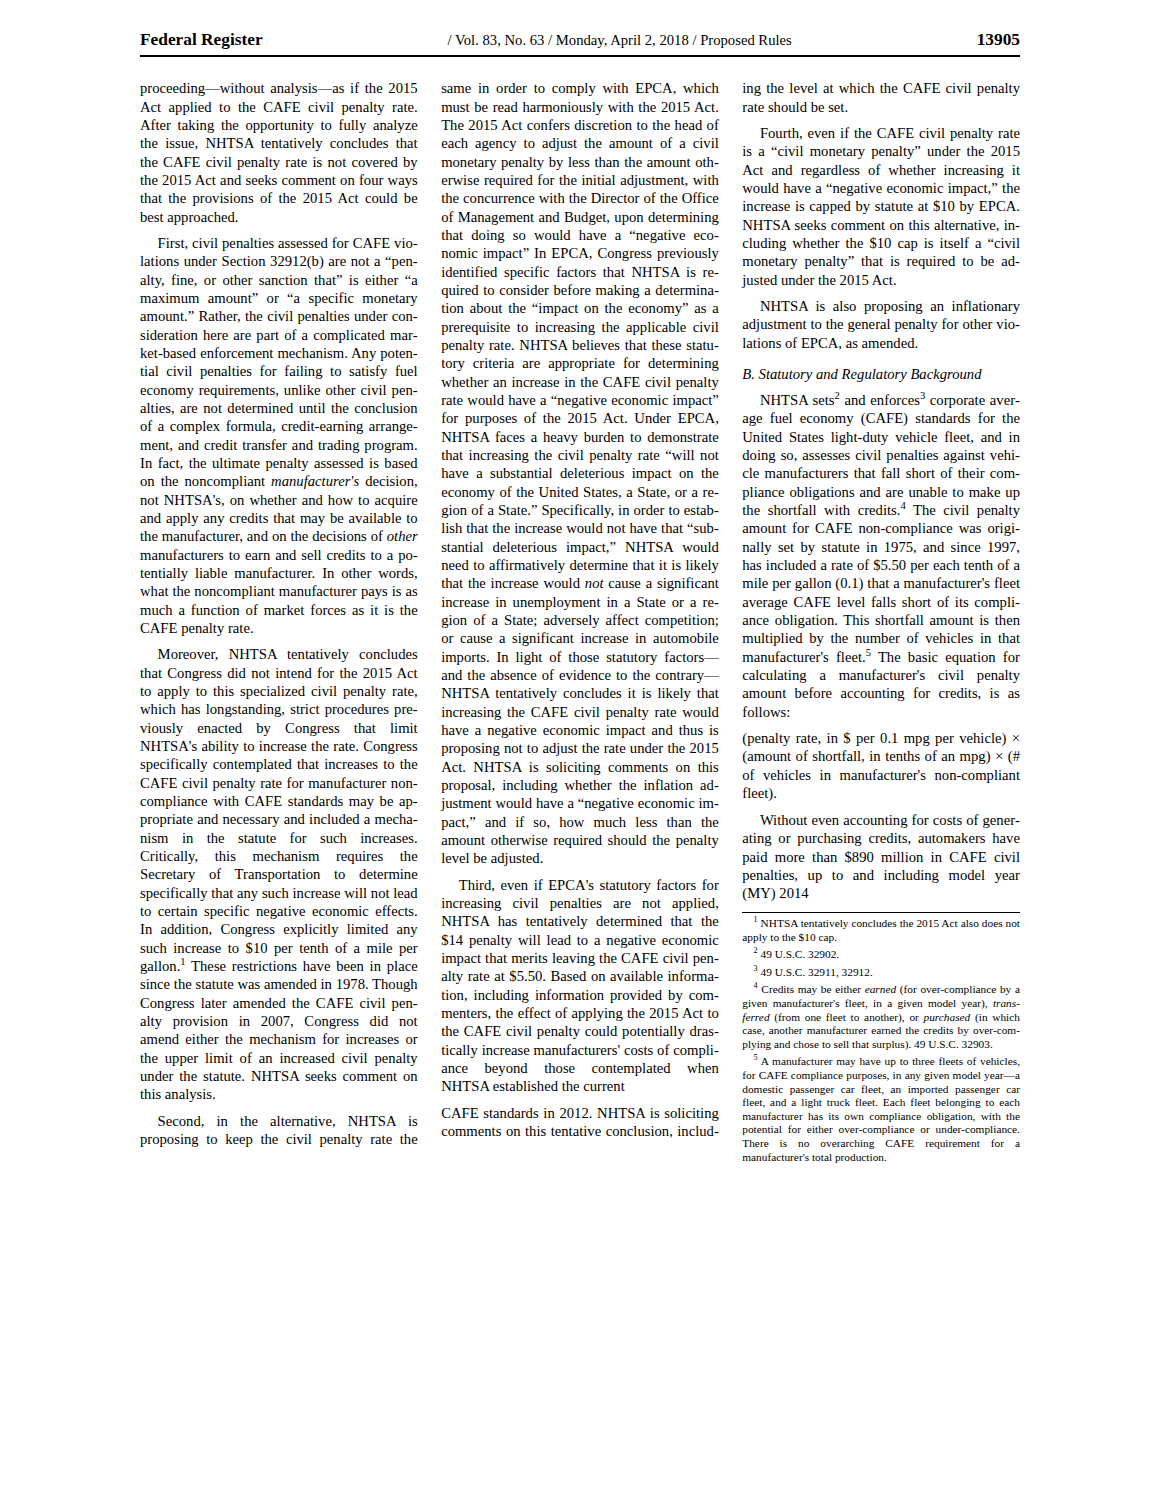Federal Register / Vol. 83, No. 63 / Monday, April 2, 2018 / Proposed Rules 13905
proceeding—without analysis—as if the 2015 Act applied to the CAFE civil penalty rate. After taking the opportunity to fully analyze the issue, NHTSA tentatively concludes that the CAFE civil penalty rate is not covered by the 2015 Act and seeks comment on four ways that the provisions of the 2015 Act could be best approached.
First, civil penalties assessed for CAFE violations under Section 32912(b) are not a “penalty, fine, or other sanction that” is either “a maximum amount” or “a specific monetary amount.” Rather, the civil penalties under consideration here are part of a complicated market-based enforcement mechanism. Any potential civil penalties for failing to satisfy fuel economy requirements, unlike other civil penalties, are not determined until the conclusion of a complex formula, credit-earning arrangement, and credit transfer and trading program. In fact, the ultimate penalty assessed is based on the noncompliant manufacturer's decision, not NHTSA's, on whether and how to acquire and apply any credits that may be available to the manufacturer, and on the decisions of other manufacturers to earn and sell credits to a potentially liable manufacturer. In other words, what the noncompliant manufacturer pays is as much a function of market forces as it is the CAFE penalty rate.
Moreover, NHTSA tentatively concludes that Congress did not intend for the 2015 Act to apply to this specialized civil penalty rate, which has longstanding, strict procedures previously enacted by Congress that limit NHTSA's ability to increase the rate. Congress specifically contemplated that increases to the CAFE civil penalty rate for manufacturer non-compliance with CAFE standards may be appropriate and necessary and included a mechanism in the statute for such increases. Critically, this mechanism requires the Secretary of Transportation to determine specifically that any such increase will not lead to certain specific negative economic effects. In addition, Congress explicitly limited any such increase to $10 per tenth of a mile per gallon.1 These restrictions have been in place since the statute was amended in 1978. Though Congress later amended the CAFE civil penalty provision in 2007, Congress did not amend either the mechanism for increases or the upper limit of an increased civil penalty under the statute. NHTSA seeks comment on this analysis.
Second, in the alternative, NHTSA is proposing to keep the civil penalty rate the same in order to comply with EPCA, which must be read harmoniously with the 2015 Act. The 2015 Act confers discretion to the head of each agency to adjust the amount of a civil monetary penalty by less than the amount otherwise required for the initial adjustment, with the concurrence with the Director of the Office of Management and Budget, upon determining that doing so would have a “negative economic impact” In EPCA, Congress previously identified specific factors that NHTSA is required to consider before making a determination about the “impact on the economy” as a prerequisite to increasing the applicable civil penalty rate. NHTSA believes that these statutory criteria are appropriate for determining whether an increase in the CAFE civil penalty rate would have a “negative economic impact” for purposes of the 2015 Act. Under EPCA, NHTSA faces a heavy burden to demonstrate that increasing the civil penalty rate “will not have a substantial deleterious impact on the economy of the United States, a State, or a region of a State.” Specifically, in order to establish that the increase would not have that “substantial deleterious impact,” NHTSA would need to affirmatively determine that it is likely that the increase would not cause a significant increase in unemployment in a State or a region of a State; adversely affect competition; or cause a significant increase in automobile imports. In light of those statutory factors—and the absence of evidence to the contrary—NHTSA tentatively concludes it is likely that increasing the CAFE civil penalty rate would have a negative economic impact and thus is proposing not to adjust the rate under the 2015 Act. NHTSA is soliciting comments on this proposal, including whether the inflation adjustment would have a “negative economic impact,” and if so, how much less than the amount otherwise required should the penalty level be adjusted.
Third, even if EPCA's statutory factors for increasing civil penalties are not applied, NHTSA has tentatively determined that the $14 penalty will lead to a negative economic impact that merits leaving the CAFE civil penalty rate at $5.50. Based on available information, including information provided by commenters, the effect of applying the 2015 Act to the CAFE civil penalty could potentially drastically increase manufacturers' costs of compliance beyond those contemplated when NHTSA established the current
CAFE standards in 2012. NHTSA is soliciting comments on this tentative conclusion, including the level at which the CAFE civil penalty rate should be set.
Fourth, even if the CAFE civil penalty rate is a “civil monetary penalty” under the 2015 Act and regardless of whether increasing it would have a “negative economic impact,” the increase is capped by statute at $10 by EPCA. NHTSA seeks comment on this alternative, including whether the $10 cap is itself a “civil monetary penalty” that is required to be adjusted under the 2015 Act.
NHTSA is also proposing an inflationary adjustment to the general penalty for other violations of EPCA, as amended.
B. Statutory and Regulatory Background
NHTSA sets2 and enforces3 corporate average fuel economy (CAFE) standards for the United States light-duty vehicle fleet, and in doing so, assesses civil penalties against vehicle manufacturers that fall short of their compliance obligations and are unable to make up the shortfall with credits.4 The civil penalty amount for CAFE non-compliance was originally set by statute in 1975, and since 1997, has included a rate of $5.50 per each tenth of a mile per gallon (0.1) that a manufacturer's fleet average CAFE level falls short of its compliance obligation. This shortfall amount is then multiplied by the number of vehicles in that manufacturer's fleet.5 The basic equation for calculating a manufacturer's civil penalty amount before accounting for credits, is as follows:
(penalty rate, in $ per 0.1 mpg per vehicle) × (amount of shortfall, in tenths of an mpg) × (# of vehicles in manufacturer's non-compliant fleet).
Without even accounting for costs of generating or purchasing credits, automakers have paid more than $890 million in CAFE civil penalties, up to and including model year (MY) 2014
1 NHTSA tentatively concludes the 2015 Act also does not apply to the $10 cap.
2 49 U.S.C. 32902.
3 49 U.S.C. 32911, 32912.
4 Credits may be either earned (for over-compliance by a given manufacturer's fleet, in a given model year), transferred (from one fleet to another), or purchased (in which case, another manufacturer earned the credits by over-complying and chose to sell that surplus). 49 U.S.C. 32903.
5 A manufacturer may have up to three fleets of vehicles, for CAFE compliance purposes, in any given model year—a domestic passenger car fleet, an imported passenger car fleet, and a light truck fleet. Each fleet belonging to each manufacturer has its own compliance obligation, with the potential for either over-compliance or under-compliance. There is no overarching CAFE requirement for a manufacturer's total production.